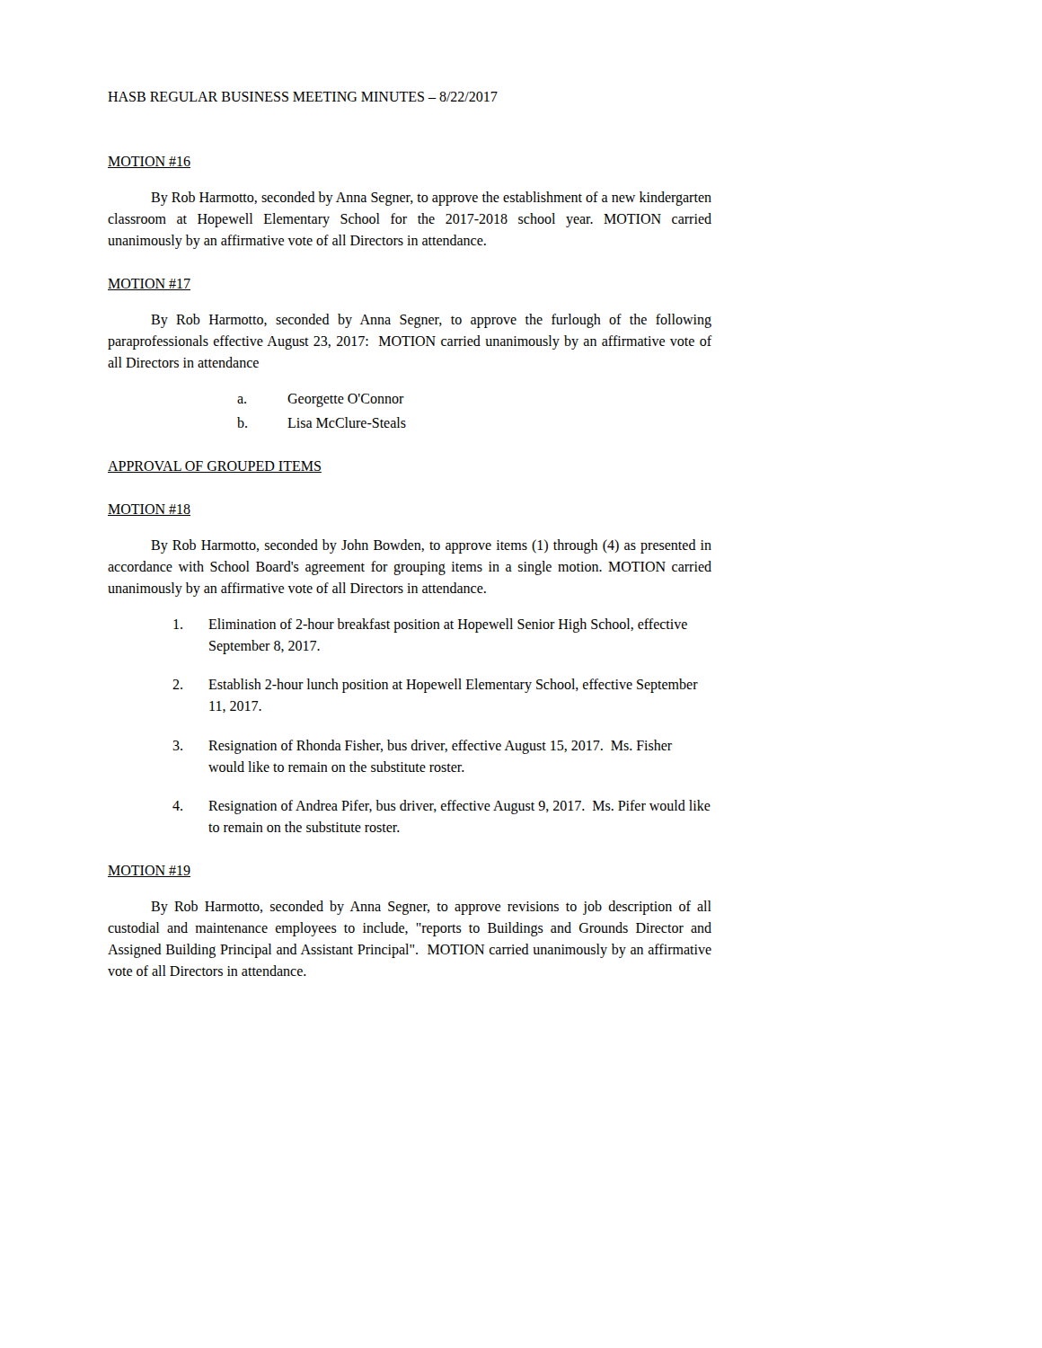HASB REGULAR BUSINESS MEETING MINUTES – 8/22/2017
MOTION #16
By Rob Harmotto, seconded by Anna Segner, to approve the establishment of a new kindergarten classroom at Hopewell Elementary School for the 2017-2018 school year. MOTION carried unanimously by an affirmative vote of all Directors in attendance.
MOTION #17
By Rob Harmotto, seconded by Anna Segner, to approve the furlough of the following paraprofessionals effective August 23, 2017: MOTION carried unanimously by an affirmative vote of all Directors in attendance
a. Georgette O'Connor
b. Lisa McClure-Steals
APPROVAL OF GROUPED ITEMS
MOTION #18
By Rob Harmotto, seconded by John Bowden, to approve items (1) through (4) as presented in accordance with School Board's agreement for grouping items in a single motion. MOTION carried unanimously by an affirmative vote of all Directors in attendance.
Elimination of 2-hour breakfast position at Hopewell Senior High School, effective September 8, 2017.
Establish 2-hour lunch position at Hopewell Elementary School, effective September 11, 2017.
Resignation of Rhonda Fisher, bus driver, effective August 15, 2017. Ms. Fisher would like to remain on the substitute roster.
Resignation of Andrea Pifer, bus driver, effective August 9, 2017. Ms. Pifer would like to remain on the substitute roster.
MOTION #19
By Rob Harmotto, seconded by Anna Segner, to approve revisions to job description of all custodial and maintenance employees to include, "reports to Buildings and Grounds Director and Assigned Building Principal and Assistant Principal". MOTION carried unanimously by an affirmative vote of all Directors in attendance.